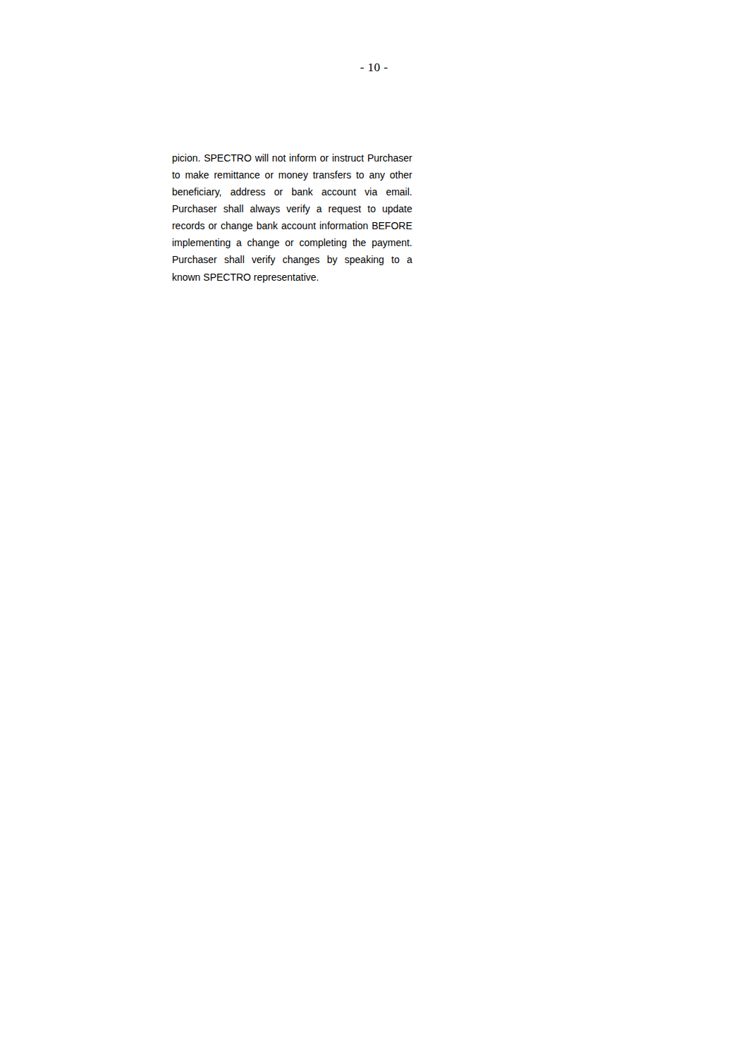- 10 -
picion. SPECTRO will not inform or instruct Purchaser to make remittance or money trans­fers to any other beneficiary, address or bank account via email. Purchaser shall always verify a request to update records or change bank account information BEFORE implement­ing a change or completing the payment. Pur­chaser shall verify changes by speaking to a known SPECTRO representative.